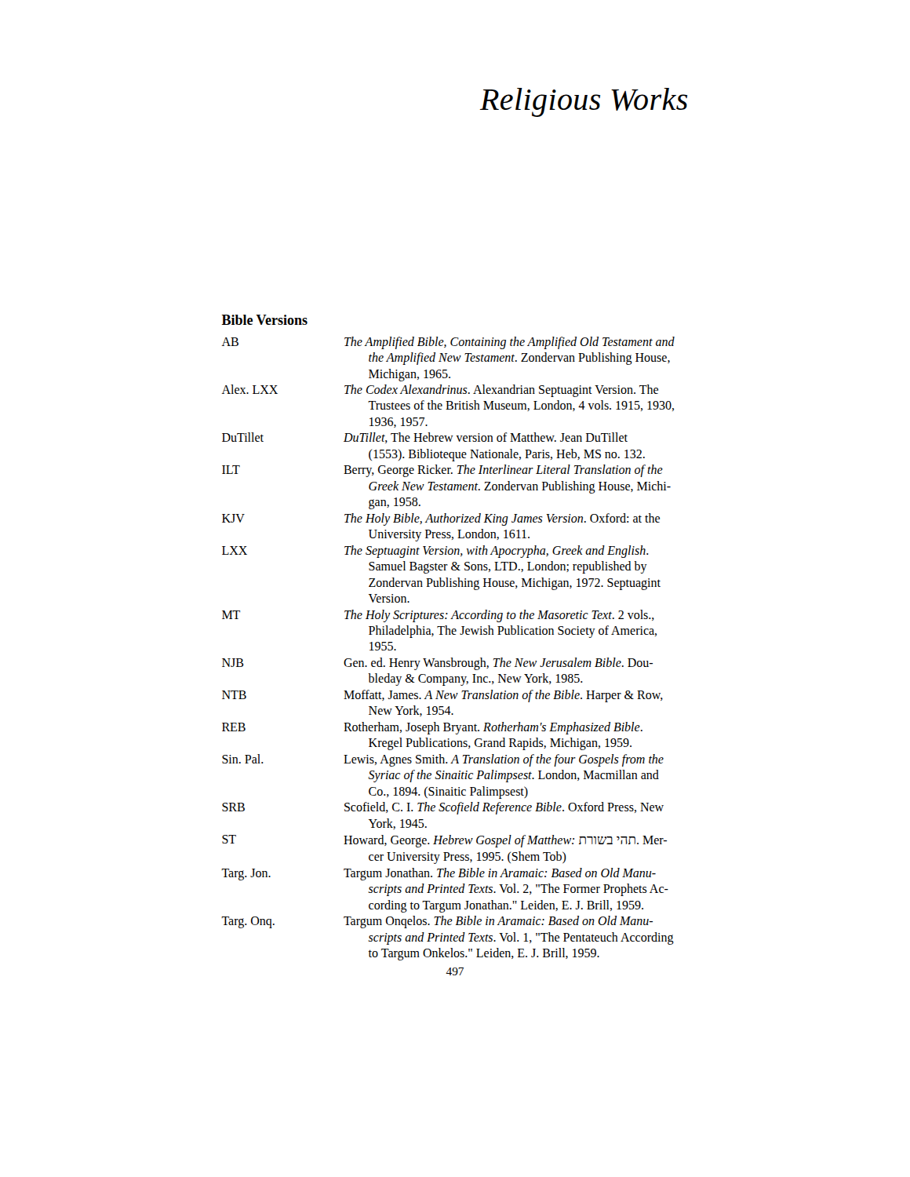Religious Works
Bible Versions
AB
The Amplified Bible, Containing the Amplified Old Testament and
the Amplified New Testament. Zondervan Publishing House,
Michigan, 1965.
Alex. LXX
The Codex Alexandrinus. Alexandrian Septuagint Version. The
Trustees of the British Museum, London, 4 vols. 1915, 1930,
1936, 1957.
DuTillet
DuTillet, The Hebrew version of Matthew. Jean DuTillet
(1553). Biblioteque Nationale, Paris, Heb, MS no. 132.
ILT
Berry, George Ricker. The Interlinear Literal Translation of the
Greek New Testament. Zondervan Publishing House, Michi-
gan, 1958.
KJV
The Holy Bible, Authorized King James Version. Oxford: at the
University Press, London, 1611.
LXX
The Septuagint Version, with Apocrypha, Greek and English.
Samuel Bagster & Sons, LTD., London; republished by
Zondervan Publishing House, Michigan, 1972. Septuagint
Version.
MT
The Holy Scriptures: According to the Masoretic Text. 2 vols.,
Philadelphia, The Jewish Publication Society of America,
1955.
NJB
Gen. ed. Henry Wansbrough, The New Jerusalem Bible. Dou-
bleday & Company, Inc., New York, 1985.
NTB
Moffatt, James. A New Translation of the Bible. Harper & Row,
New York, 1954.
REB
Rotherham, Joseph Bryant. Rotherham's Emphasized Bible.
Kregel Publications, Grand Rapids, Michigan, 1959.
Sin. Pal.
Lewis, Agnes Smith. A Translation of the four Gospels from the
Syriac of the Sinaitic Palimpsest. London, Macmillan and
Co., 1894. (Sinaitic Palimpsest)
SRB
Scofield, C. I. The Scofield Reference Bible. Oxford Press, New
York, 1945.
ST
Howard, George. Hebrew Gospel of Matthew: תהי בשורת. Mer-
cer University Press, 1995. (Shem Tob)
Targ. Jon.
Targum Jonathan. The Bible in Aramaic: Based on Old Manu-
scripts and Printed Texts. Vol. 2, "The Former Prophets Ac-
cording to Targum Jonathan." Leiden, E. J. Brill, 1959.
Targ. Onq.
Targum Onqelos. The Bible in Aramaic: Based on Old Manu-
scripts and Printed Texts. Vol. 1, "The Pentateuch According
to Targum Onkelos." Leiden, E. J. Brill, 1959.
497